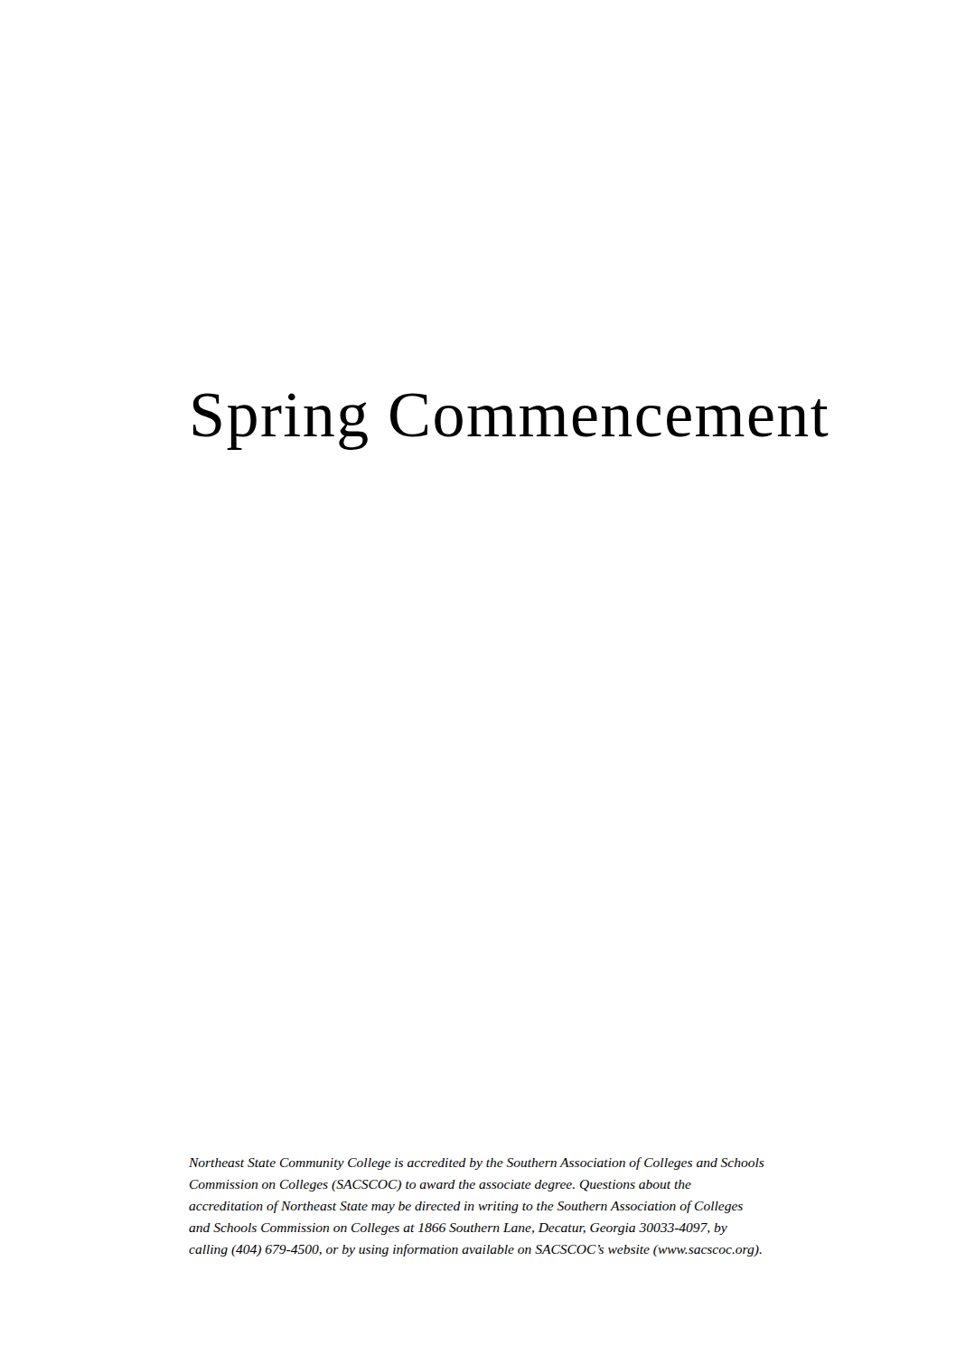Spring Commencement
Northeast State Community College is accredited by the Southern Association of Colleges and Schools Commission on Colleges (SACSCOC) to award the associate degree. Questions about the accreditation of Northeast State may be directed in writing to the Southern Association of Colleges and Schools Commission on Colleges at 1866 Southern Lane, Decatur, Georgia 30033-4097, by calling (404) 679-4500, or by using information available on SACSCOC’s website (www.sacscoc.org).